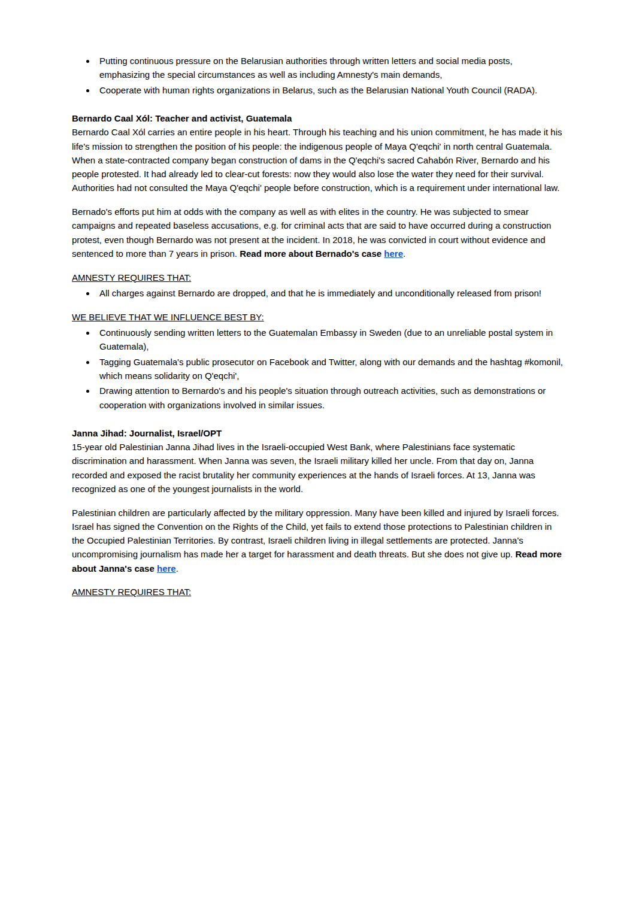Putting continuous pressure on the Belarusian authorities through written letters and social media posts, emphasizing the special circumstances as well as including Amnesty's main demands,
Cooperate with human rights organizations in Belarus, such as the Belarusian National Youth Council (RADA).
Bernardo Caal Xól: Teacher and activist, Guatemala
Bernardo Caal Xól carries an entire people in his heart. Through his teaching and his union commitment, he has made it his life's mission to strengthen the position of his people: the indigenous people of Maya Q'eqchi' in north central Guatemala. When a state-contracted company began construction of dams in the Q'eqchi's sacred Cahabón River, Bernardo and his people protested. It had already led to clear-cut forests: now they would also lose the water they need for their survival. Authorities had not consulted the Maya Q'eqchi' people before construction, which is a requirement under international law.
Bernado's efforts put him at odds with the company as well as with elites in the country. He was subjected to smear campaigns and repeated baseless accusations, e.g. for criminal acts that are said to have occurred during a construction protest, even though Bernardo was not present at the incident. In 2018, he was convicted in court without evidence and sentenced to more than 7 years in prison. Read more about Bernado's case here.
AMNESTY REQUIRES THAT:
All charges against Bernardo are dropped, and that he is immediately and unconditionally released from prison!
WE BELIEVE THAT WE INFLUENCE BEST BY:
Continuously sending written letters to the Guatemalan Embassy in Sweden (due to an unreliable postal system in Guatemala),
Tagging Guatemala's public prosecutor on Facebook and Twitter, along with our demands and the hashtag #komonil, which means solidarity on Q'eqchi',
Drawing attention to Bernardo's and his people's situation through outreach activities, such as demonstrations or cooperation with organizations involved in similar issues.
Janna Jihad: Journalist, Israel/OPT
15-year old Palestinian Janna Jihad lives in the Israeli-occupied West Bank, where Palestinians face systematic discrimination and harassment. When Janna was seven, the Israeli military killed her uncle. From that day on, Janna recorded and exposed the racist brutality her community experiences at the hands of Israeli forces. At 13, Janna was recognized as one of the youngest journalists in the world.
Palestinian children are particularly affected by the military oppression. Many have been killed and injured by Israeli forces. Israel has signed the Convention on the Rights of the Child, yet fails to extend those protections to Palestinian children in the Occupied Palestinian Territories. By contrast, Israeli children living in illegal settlements are protected. Janna's uncompromising journalism has made her a target for harassment and death threats. But she does not give up. Read more about Janna's case here.
AMNESTY REQUIRES THAT: